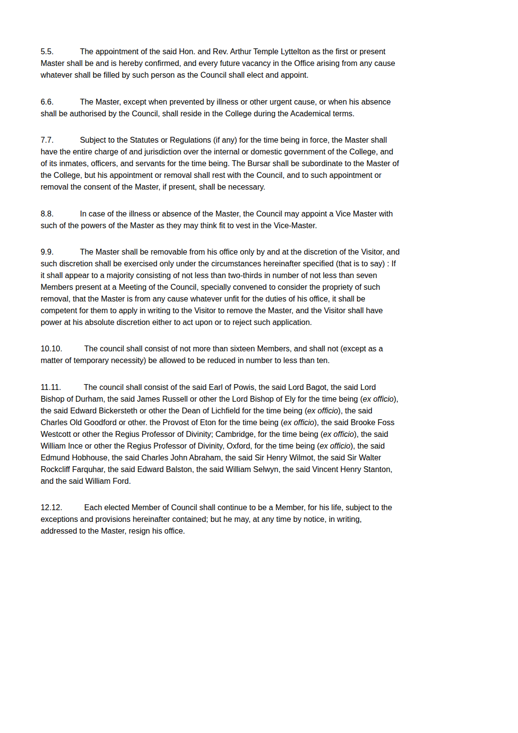5. The appointment of the said Hon. and Rev. Arthur Temple Lyttelton as the first or present Master shall be and is hereby confirmed, and every future vacancy in the Office arising from any cause whatever shall be filled by such person as the Council shall elect and appoint.
6. The Master, except when prevented by illness or other urgent cause, or when his absence shall be authorised by the Council, shall reside in the College during the Academical terms.
7. Subject to the Statutes or Regulations (if any) for the time being in force, the Master shall have the entire charge of and jurisdiction over the internal or domestic government of the College, and of its inmates, officers, and servants for the time being. The Bursar shall be subordinate to the Master of the College, but his appointment or removal shall rest with the Council, and to such appointment or removal the consent of the Master, if present, shall be necessary.
8. In case of the illness or absence of the Master, the Council may appoint a Vice Master with such of the powers of the Master as they may think fit to vest in the Vice-Master.
9. The Master shall be removable from his office only by and at the discretion of the Visitor, and such discretion shall be exercised only under the circumstances hereinafter specified (that is to say) : If it shall appear to a majority consisting of not less than two-thirds in number of not less than seven Members present at a Meeting of the Council, specially convened to consider the propriety of such removal, that the Master is from any cause whatever unfit for the duties of his office, it shall be competent for them to apply in writing to the Visitor to remove the Master, and the Visitor shall have power at his absolute discretion either to act upon or to reject such application.
10. The council shall consist of not more than sixteen Members, and shall not (except as a matter of temporary necessity) be allowed to be reduced in number to less than ten.
11. The council shall consist of the said Earl of Powis, the said Lord Bagot, the said Lord Bishop of Durham, the said James Russell or other the Lord Bishop of Ely for the time being (ex officio), the said Edward Bickersteth or other the Dean of Lichfield for the time being (ex officio), the said Charles Old Goodford or other. the Provost of Eton for the time being (ex officio), the said Brooke Foss Westcott or other the Regius Professor of Divinity; Cambridge, for the time being (ex officio), the said William Ince or other the Regius Professor of Divinity, Oxford, for the time being (ex officio), the said Edmund Hobhouse, the said Charles John Abraham, the said Sir Henry Wilmot, the said Sir Walter Rockcliff Farquhar, the said Edward Balston, the said William Selwyn, the said Vincent Henry Stanton, and the said William Ford.
12. Each elected Member of Council shall continue to be a Member, for his life, subject to the exceptions and provisions hereinafter contained; but he may, at any time by notice, in writing, addressed to the Master, resign his office.